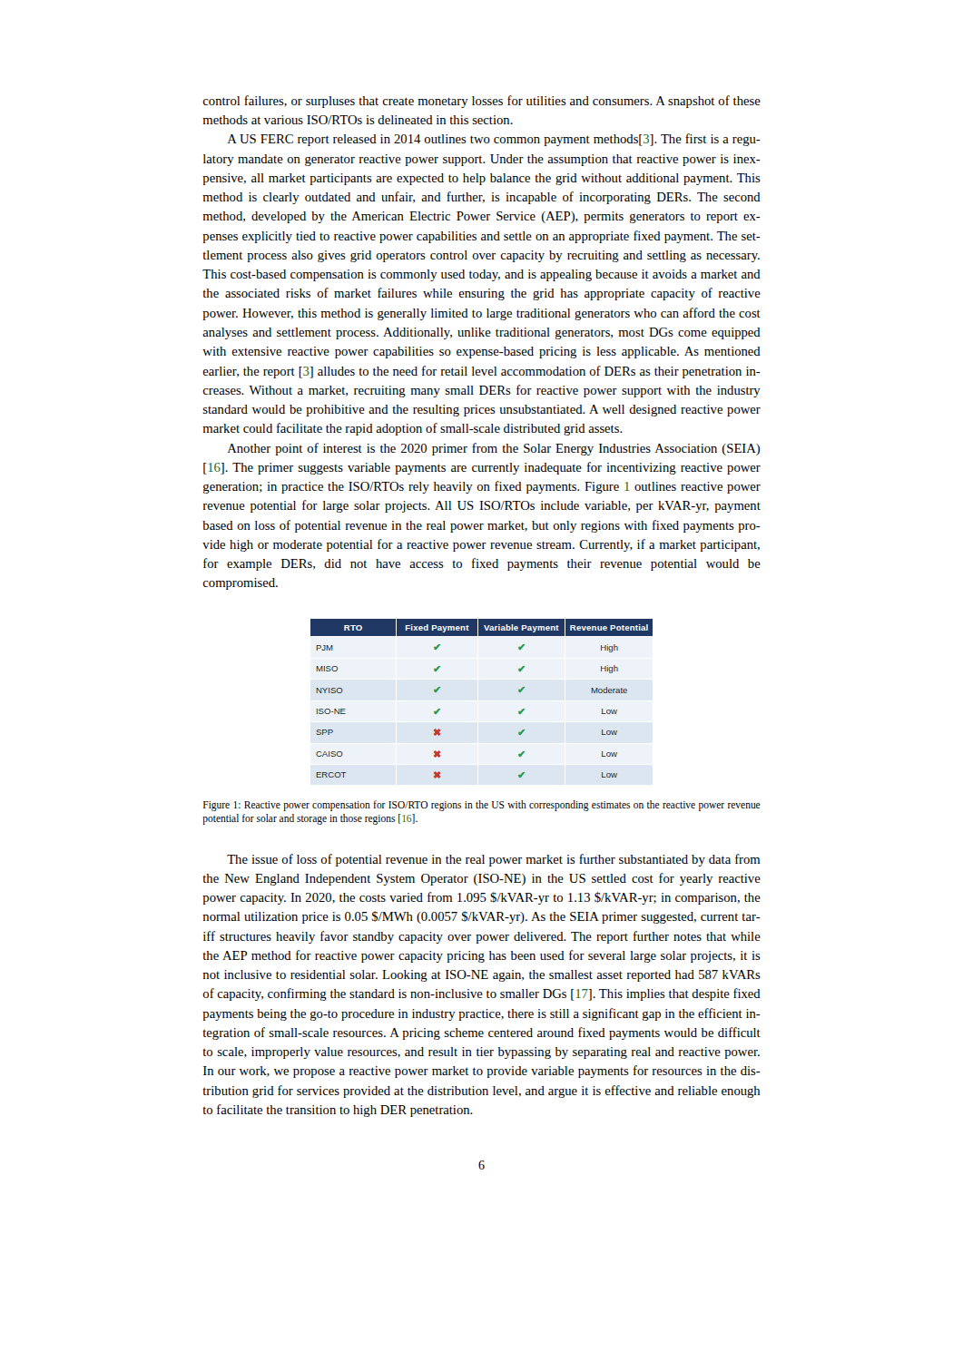control failures, or surpluses that create monetary losses for utilities and consumers. A snapshot of these methods at various ISO/RTOs is delineated in this section.
A US FERC report released in 2014 outlines two common payment methods[3]. The first is a regulatory mandate on generator reactive power support. Under the assumption that reactive power is inexpensive, all market participants are expected to help balance the grid without additional payment. This method is clearly outdated and unfair, and further, is incapable of incorporating DERs. The second method, developed by the American Electric Power Service (AEP), permits generators to report expenses explicitly tied to reactive power capabilities and settle on an appropriate fixed payment. The settlement process also gives grid operators control over capacity by recruiting and settling as necessary. This cost-based compensation is commonly used today, and is appealing because it avoids a market and the associated risks of market failures while ensuring the grid has appropriate capacity of reactive power. However, this method is generally limited to large traditional generators who can afford the cost analyses and settlement process. Additionally, unlike traditional generators, most DGs come equipped with extensive reactive power capabilities so expense-based pricing is less applicable. As mentioned earlier, the report [3] alludes to the need for retail level accommodation of DERs as their penetration increases. Without a market, recruiting many small DERs for reactive power support with the industry standard would be prohibitive and the resulting prices unsubstantiated. A well designed reactive power market could facilitate the rapid adoption of small-scale distributed grid assets.
Another point of interest is the 2020 primer from the Solar Energy Industries Association (SEIA) [16]. The primer suggests variable payments are currently inadequate for incentivizing reactive power generation; in practice the ISO/RTOs rely heavily on fixed payments. Figure 1 outlines reactive power revenue potential for large solar projects. All US ISO/RTOs include variable, per kVAR-yr, payment based on loss of potential revenue in the real power market, but only regions with fixed payments provide high or moderate potential for a reactive power revenue stream. Currently, if a market participant, for example DERs, did not have access to fixed payments their revenue potential would be compromised.
| RTO | Fixed Payment | Variable Payment | Revenue Potential |
| --- | --- | --- | --- |
| PJM | ✔ | ✔ | High |
| MISO | ✔ | ✔ | High |
| NYISO | ✔ | ✔ | Moderate |
| ISO-NE | ✔ | ✔ | Low |
| SPP | ✖ | ✔ | Low |
| CAISO | ✖ | ✔ | Low |
| ERCOT | ✖ | ✔ | Low |
Figure 1: Reactive power compensation for ISO/RTO regions in the US with corresponding estimates on the reactive power revenue potential for solar and storage in those regions [16].
The issue of loss of potential revenue in the real power market is further substantiated by data from the New England Independent System Operator (ISO-NE) in the US settled cost for yearly reactive power capacity. In 2020, the costs varied from 1.095 $/kVAR-yr to 1.13 $/kVAR-yr; in comparison, the normal utilization price is 0.05 $/MWh (0.0057 $/kVAR-yr). As the SEIA primer suggested, current tariff structures heavily favor standby capacity over power delivered. The report further notes that while the AEP method for reactive power capacity pricing has been used for several large solar projects, it is not inclusive to residential solar. Looking at ISO-NE again, the smallest asset reported had 587 kVARs of capacity, confirming the standard is non-inclusive to smaller DGs [17]. This implies that despite fixed payments being the go-to procedure in industry practice, there is still a significant gap in the efficient integration of small-scale resources. A pricing scheme centered around fixed payments would be difficult to scale, improperly value resources, and result in tier bypassing by separating real and reactive power. In our work, we propose a reactive power market to provide variable payments for resources in the distribution grid for services provided at the distribution level, and argue it is effective and reliable enough to facilitate the transition to high DER penetration.
6